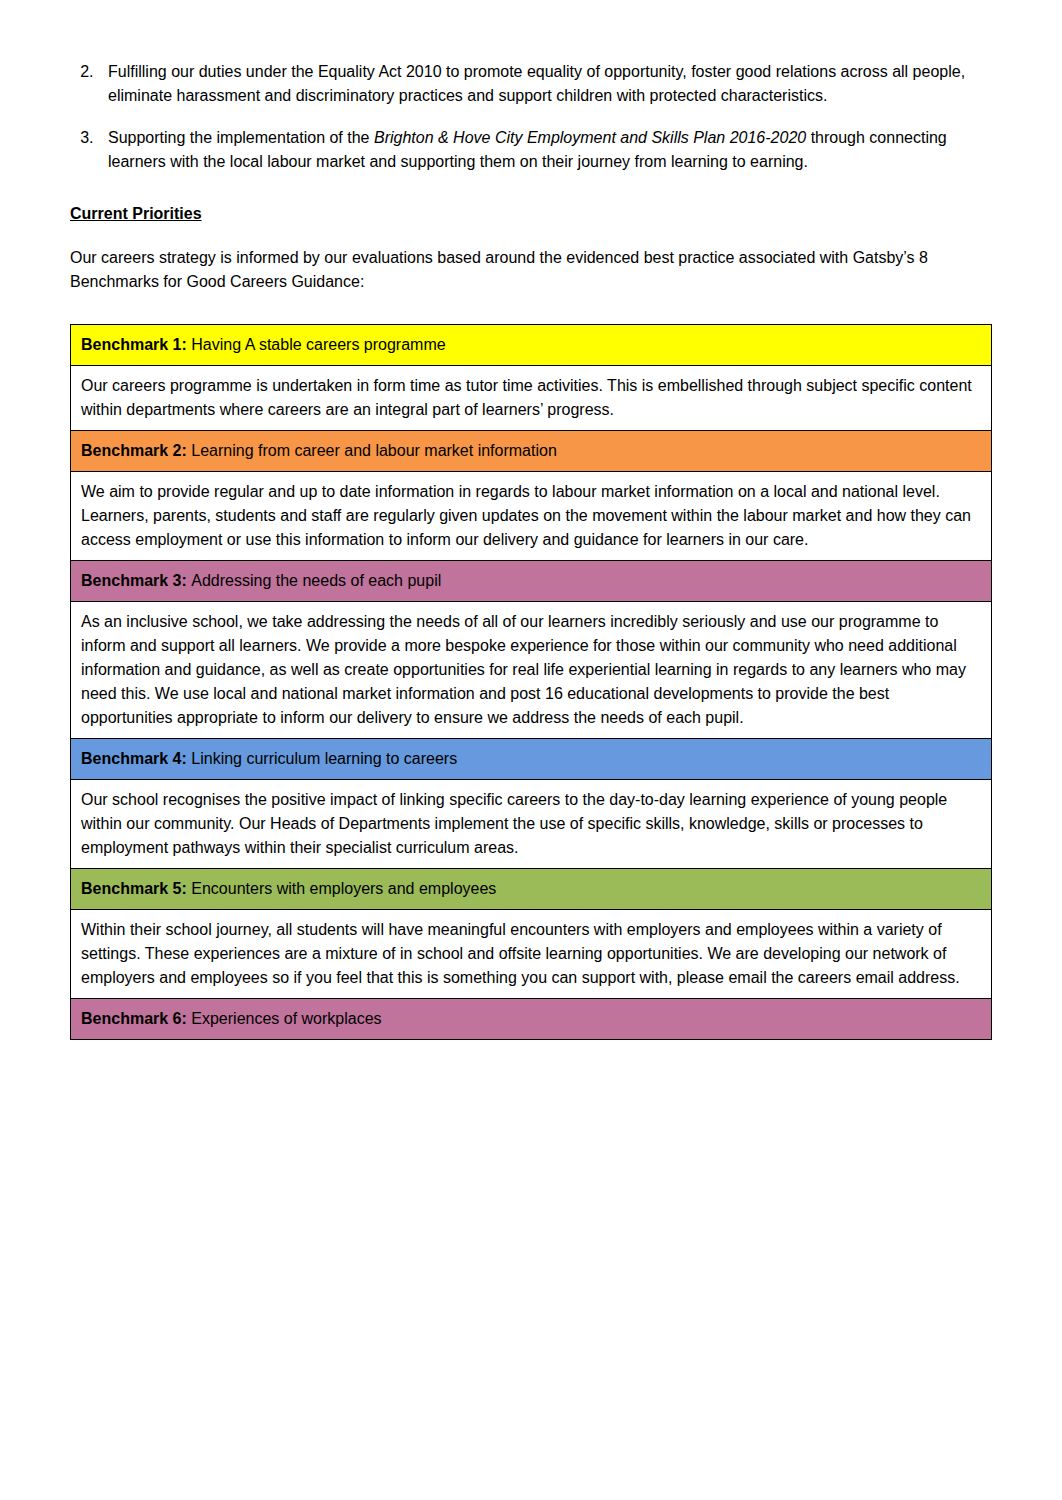Fulfilling our duties under the Equality Act 2010 to promote equality of opportunity, foster good relations across all people, eliminate harassment and discriminatory practices and support children with protected characteristics.
Supporting the implementation of the Brighton & Hove City Employment and Skills Plan 2016-2020 through connecting learners with the local labour market and supporting them on their journey from learning to earning.
Current Priorities
Our careers strategy is informed by our evaluations based around the evidenced best practice associated with Gatsby’s 8 Benchmarks for Good Careers Guidance:
| Benchmark 1: Having A stable careers programme |
| Our careers programme is undertaken in form time as tutor time activities. This is embellished through subject specific content within departments where careers are an integral part of learners’ progress. |
| Benchmark 2: Learning from career and labour market information |
| We aim to provide regular and up to date information in regards to labour market information on a local and national level. Learners, parents, students and staff are regularly given updates on the movement within the labour market and how they can access employment or use this information to inform our delivery and guidance for learners in our care. |
| Benchmark 3: Addressing the needs of each pupil |
| As an inclusive school, we take addressing the needs of all of our learners incredibly seriously and use our programme to inform and support all learners. We provide a more bespoke experience for those within our community who need additional information and guidance, as well as create opportunities for real life experiential learning in regards to any learners who may need this. We use local and national market information and post 16 educational developments to provide the best opportunities appropriate to inform our delivery to ensure we address the needs of each pupil. |
| Benchmark 4: Linking curriculum learning to careers |
| Our school recognises the positive impact of linking specific careers to the day-to-day learning experience of young people within our community. Our Heads of Departments implement the use of specific skills, knowledge, skills or processes to employment pathways within their specialist curriculum areas. |
| Benchmark 5: Encounters with employers and employees |
| Within their school journey, all students will have meaningful encounters with employers and employees within a variety of settings. These experiences are a mixture of in school and offsite learning opportunities. We are developing our network of employers and employees so if you feel that this is something you can support with, please email the careers email address. |
| Benchmark 6: Experiences of workplaces |